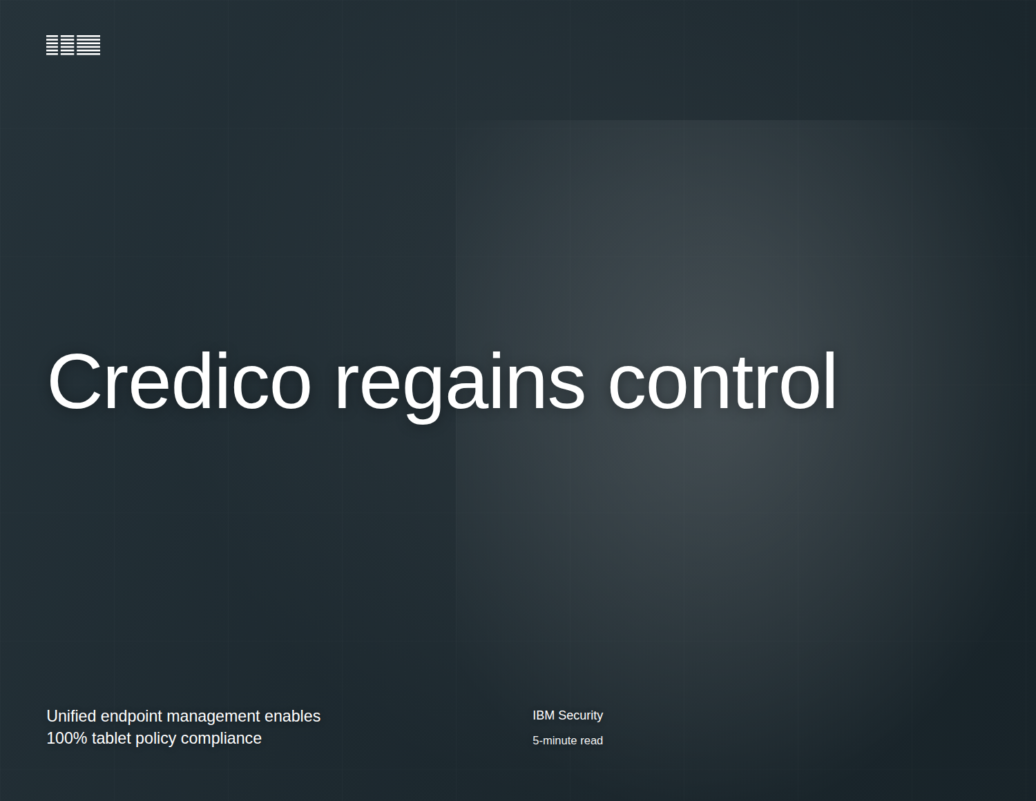Credico regains control
Unified endpoint management enables
100% tablet policy compliance
IBM Security 5-minute read